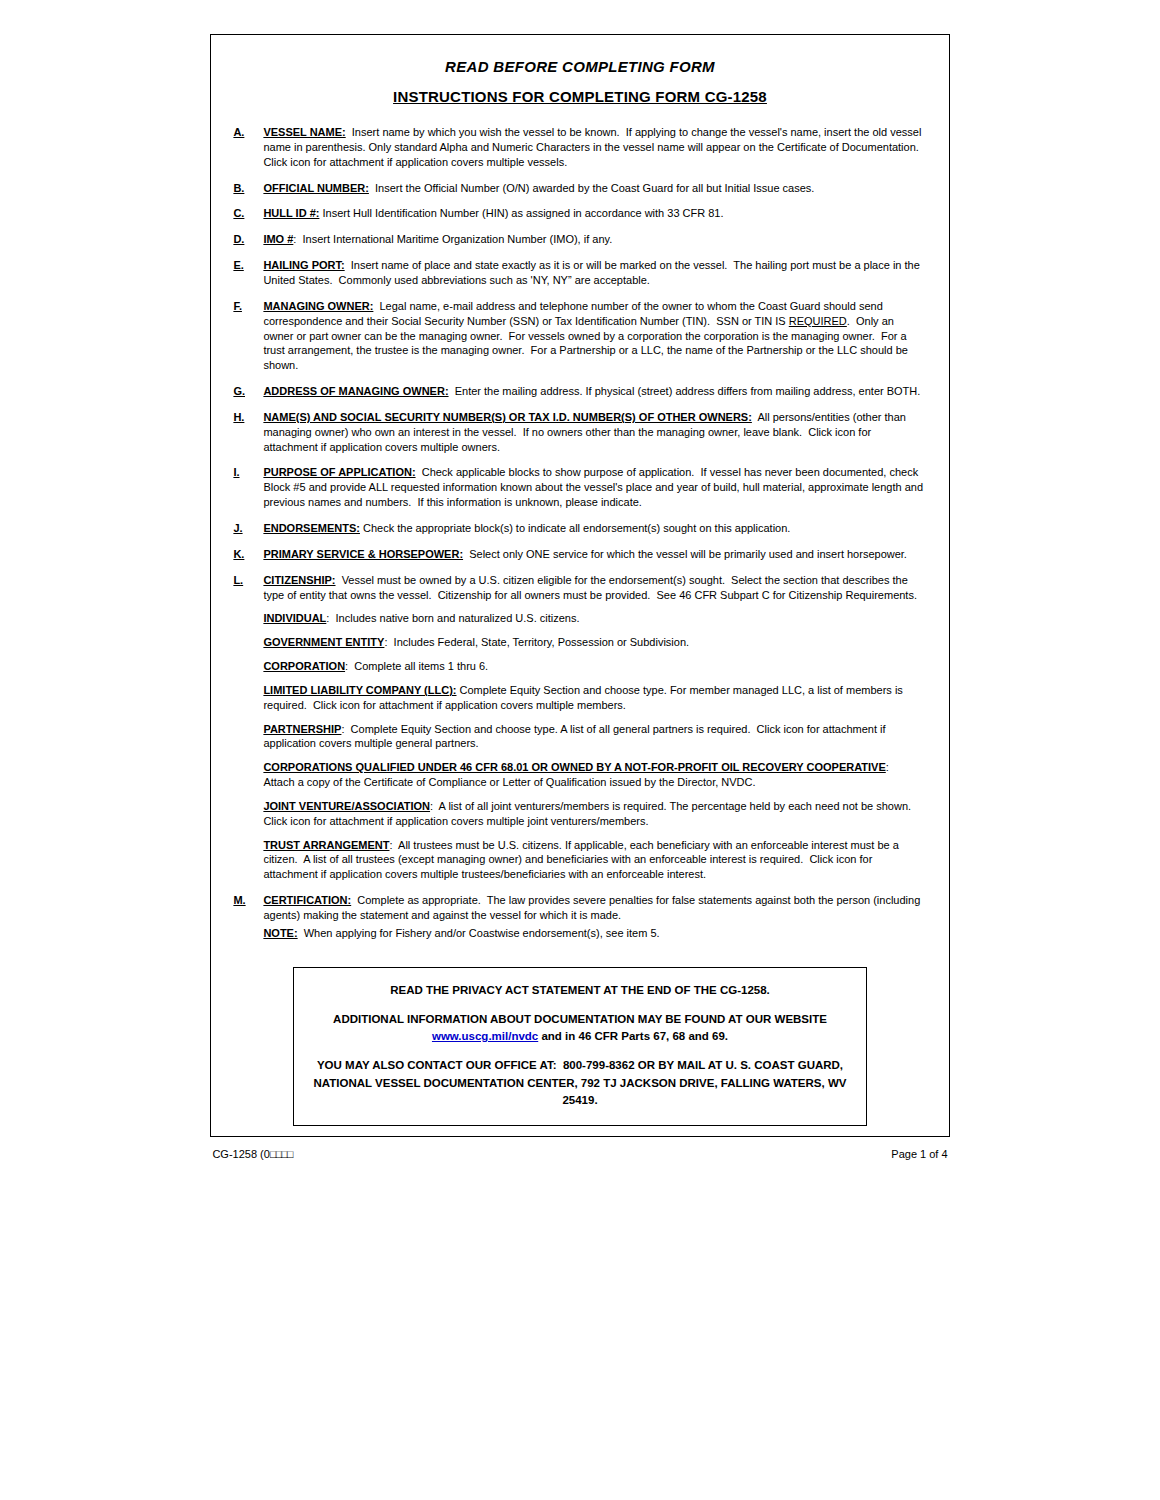READ BEFORE COMPLETING FORM
INSTRUCTIONS FOR COMPLETING FORM CG-1258
A. VESSEL NAME: Insert name by which you wish the vessel to be known. If applying to change the vessel's name, insert the old vessel name in parenthesis. Only standard Alpha and Numeric Characters in the vessel name will appear on the Certificate of Documentation. Click icon for attachment if application covers multiple vessels.
B. OFFICIAL NUMBER: Insert the Official Number (O/N) awarded by the Coast Guard for all but Initial Issue cases.
C. HULL ID #: Insert Hull Identification Number (HIN) as assigned in accordance with 33 CFR 81.
D. IMO #: Insert International Maritime Organization Number (IMO), if any.
E. HAILING PORT: Insert name of place and state exactly as it is or will be marked on the vessel. The hailing port must be a place in the United States. Commonly used abbreviations such as 'NY, NY” are acceptable.
F. MANAGING OWNER: Legal name, e-mail address and telephone number of the owner to whom the Coast Guard should send correspondence and their Social Security Number (SSN) or Tax Identification Number (TIN). SSN or TIN IS REQUIRED. Only an owner or part owner can be the managing owner. For vessels owned by a corporation the corporation is the managing owner. For a trust arrangement, the trustee is the managing owner. For a Partnership or a LLC, the name of the Partnership or the LLC should be shown.
G. ADDRESS OF MANAGING OWNER: Enter the mailing address. If physical (street) address differs from mailing address, enter BOTH.
H. NAME(S) AND SOCIAL SECURITY NUMBER(S) OR TAX I.D. NUMBER(S) OF OTHER OWNERS: All persons/entities (other than managing owner) who own an interest in the vessel. If no owners other than the managing owner, leave blank. Click icon for attachment if application covers multiple owners.
I. PURPOSE OF APPLICATION: Check applicable blocks to show purpose of application. If vessel has never been documented, check Block #5 and provide ALL requested information known about the vessel's place and year of build, hull material, approximate length and previous names and numbers. If this information is unknown, please indicate.
J. ENDORSEMENTS: Check the appropriate block(s) to indicate all endorsement(s) sought on this application.
K. PRIMARY SERVICE & HORSEPOWER: Select only ONE service for which the vessel will be primarily used and insert horsepower.
L. CITIZENSHIP: Vessel must be owned by a U.S. citizen eligible for the endorsement(s) sought. Select the section that describes the type of entity that owns the vessel. Citizenship for all owners must be provided. See 46 CFR Subpart C for Citizenship Requirements.
INDIVIDUAL: Includes native born and naturalized U.S. citizens.
GOVERNMENT ENTITY: Includes Federal, State, Territory, Possession or Subdivision.
CORPORATION: Complete all items 1 thru 6.
LIMITED LIABILITY COMPANY (LLC): Complete Equity Section and choose type. For member managed LLC, a list of members is required. Click icon for attachment if application covers multiple members.
PARTNERSHIP: Complete Equity Section and choose type. A list of all general partners is required. Click icon for attachment if application covers multiple general partners.
CORPORATIONS QUALIFIED UNDER 46 CFR 68.01 OR OWNED BY A NOT-FOR-PROFIT OIL RECOVERY COOPERATIVE:
Attach a copy of the Certificate of Compliance or Letter of Qualification issued by the Director, NVDC.
JOINT VENTURE/ASSOCIATION: A list of all joint venturers/members is required. The percentage held by each need not be shown. Click icon for attachment if application covers multiple joint venturers/members.
TRUST ARRANGEMENT: All trustees must be U.S. citizens. If applicable, each beneficiary with an enforceable interest must be a citizen. A list of all trustees (except managing owner) and beneficiaries with an enforceable interest is required. Click icon for attachment if application covers multiple trustees/beneficiaries with an enforceable interest.
M. CERTIFICATION: Complete as appropriate. The law provides severe penalties for false statements against both the person (including agents) making the statement and against the vessel for which it is made.
NOTE: When applying for Fishery and/or Coastwise endorsement(s), see item 5.
READ THE PRIVACY ACT STATEMENT AT THE END OF THE CG-1258.
ADDITIONAL INFORMATION ABOUT DOCUMENTATION MAY BE FOUND AT OUR WEBSITE
www.uscg.mil/nvdc and in 46 CFR Parts 67, 68 and 69.
YOU MAY ALSO CONTACT OUR OFFICE AT: 800-799-8362 OR BY MAIL AT U. S. COAST GUARD,
NATIONAL VESSEL DOCUMENTATION CENTER, 792 TJ JACKSON DRIVE, FALLING WATERS, WV 25419.
CG-1258 (0□□□□
Page 1 of 4